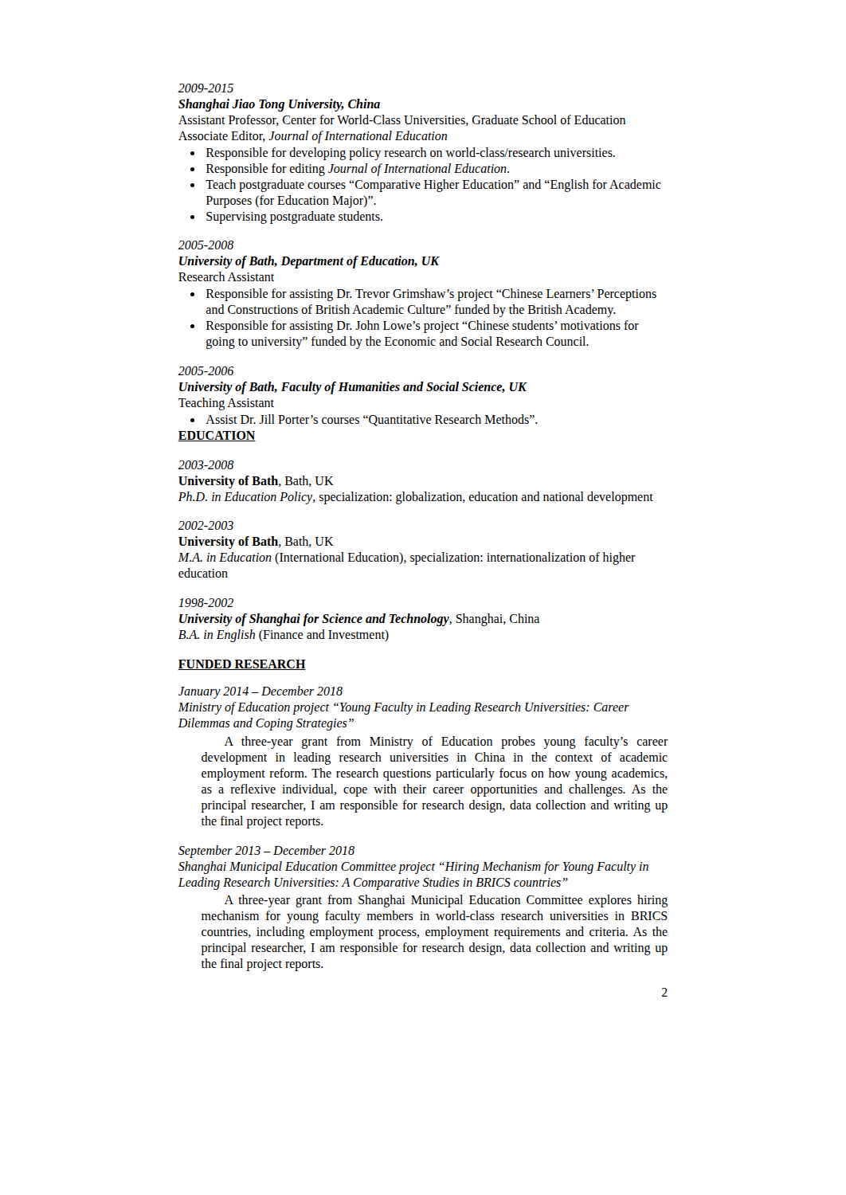2009-2015
Shanghai Jiao Tong University, China
Assistant Professor, Center for World-Class Universities, Graduate School of Education
Associate Editor, Journal of International Education
Responsible for developing policy research on world-class/research universities.
Responsible for editing Journal of International Education.
Teach postgraduate courses “Comparative Higher Education” and “English for Academic Purposes (for Education Major)”.
Supervising postgraduate students.
2005-2008
University of Bath, Department of Education, UK
Research Assistant
Responsible for assisting Dr. Trevor Grimshaw’s project “Chinese Learners’ Perceptions and Constructions of British Academic Culture” funded by the British Academy.
Responsible for assisting Dr. John Lowe’s project “Chinese students’ motivations for going to university” funded by the Economic and Social Research Council.
2005-2006
University of Bath, Faculty of Humanities and Social Science, UK
Teaching Assistant
Assist Dr. Jill Porter’s courses “Quantitative Research Methods”.
EDUCATION
2003-2008
University of Bath, Bath, UK
Ph.D. in Education Policy, specialization: globalization, education and national development
2002-2003
University of Bath, Bath, UK
M.A. in Education (International Education), specialization: internationalization of higher education
1998-2002
University of Shanghai for Science and Technology, Shanghai, China
B.A. in English (Finance and Investment)
FUNDED RESEARCH
January 2014 – December 2018
Ministry of Education project “Young Faculty in Leading Research Universities: Career
Dilemmas and Coping Strategies”
A three-year grant from Ministry of Education probes young faculty’s career development in leading research universities in China in the context of academic employment reform. The research questions particularly focus on how young academics, as a reflexive individual, cope with their career opportunities and challenges. As the principal researcher, I am responsible for research design, data collection and writing up the final project reports.
September 2013 – December 2018
Shanghai Municipal Education Committee project “Hiring Mechanism for Young Faculty in
Leading Research Universities: A Comparative Studies in BRICS countries”
A three-year grant from Shanghai Municipal Education Committee explores hiring mechanism for young faculty members in world-class research universities in BRICS countries, including employment process, employment requirements and criteria. As the principal researcher, I am responsible for research design, data collection and writing up the final project reports.
2